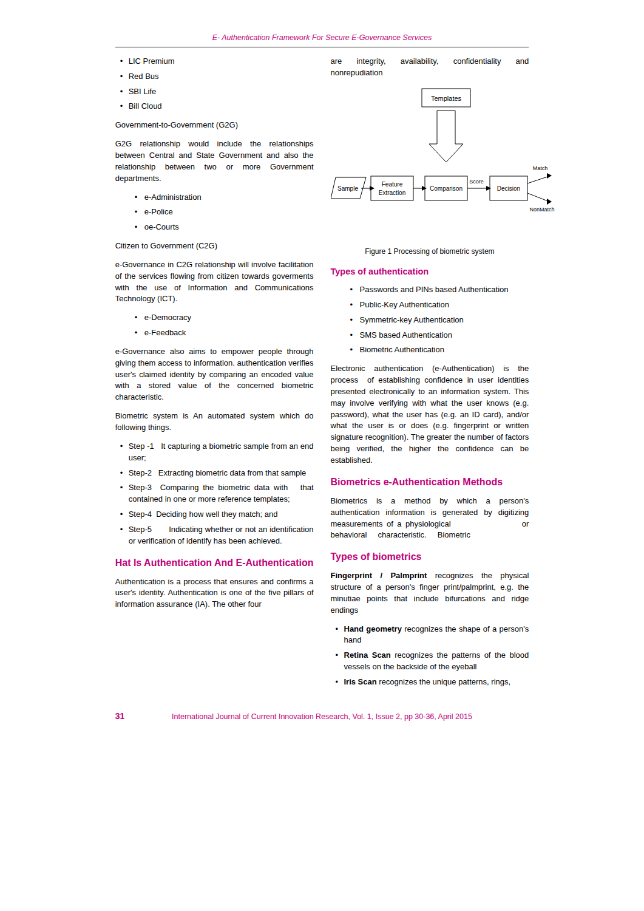E- Authentication Framework For Secure E-Governance Services
LIC Premium
Red Bus
SBI Life
Bill Cloud
Government-to-Government (G2G)
G2G relationship would include the relationships between Central and State Government and also the relationship between two or more Government departments.
e-Administration
e-Police
oe-Courts
Citizen to Government (C2G)
e-Governance in C2G relationship will involve facilitation of the services flowing from citizen towards goverments with the use of Information and Communications Technology (ICT).
e-Democracy
e-Feedback
e-Governance also aims to empower people through giving them access to information. authentication verifies user's claimed identity by comparing an encoded value with a stored value of the concerned biometric characteristic.
Biometric system is An automated system which do following things.
Step -1 It capturing a biometric sample from an end user;
Step-2 Extracting biometric data from that sample
Step-3 Comparing the biometric data with that contained in one or more reference templates;
Step-4 Deciding how well they match; and
Step-5 Indicating whether or not an identification or verification of identify has been achieved.
Hat Is Authentication And E-Authentication
Authentication is a process that ensures and confirms a user's identity. Authentication is one of the five pillars of information assurance (IA). The other four
are integrity, availability, confidentiality and nonrepudiation
Templates Sample Feature Extraction Comparison Decision Score Match NonMatch
Figure 1 Processing of biometric system
Types of authentication
Passwords and PINs based Authentication
Public-Key Authentication
Symmetric-key Authentication
SMS based Authentication
Biometric Authentication
Electronic authentication (e-Authentication) is the process of establishing confidence in user identities presented electronically to an information system. This may involve verifying with what the user knows (e.g. password), what the user has (e.g. an ID card), and/or what the user is or does (e.g. fingerprint or written signature recognition). The greater the number of factors being verified, the higher the confidence can be established.
Biometrics e-Authentication Methods
Biometrics is a method by which a person's authentication information is generated by digitizing measurements of a physiological or behavioral characteristic. Biometric
Types of biometrics
Fingerprint / Palmprint recognizes the physical structure of a person's finger print/palmprint, e.g. the minutiae points that include bifurcations and ridge endings
Hand geometry recognizes the shape of a person's hand
Retina Scan recognizes the patterns of the blood vessels on the backside of the eyeball
Iris Scan recognizes the unique patterns, rings,
31
International Journal of Current Innovation Research, Vol. 1, Issue 2, pp 30-36, April 2015